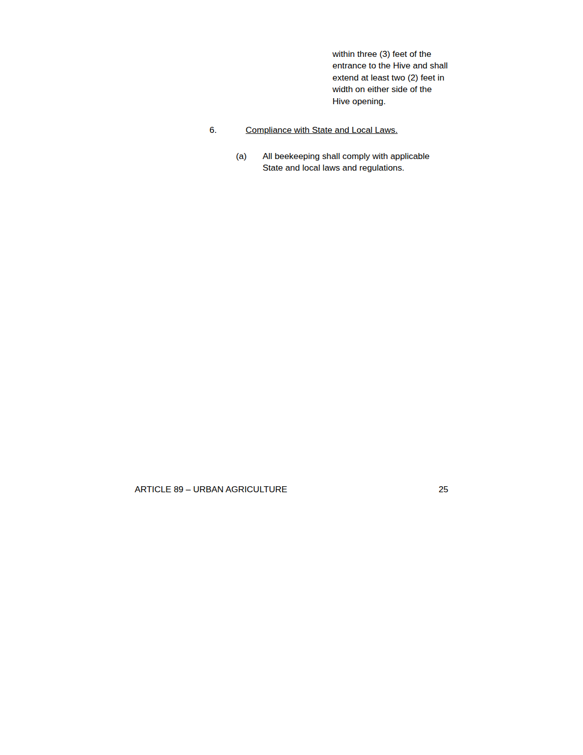within three (3) feet of the entrance to the Hive and shall extend at least two (2) feet in width on either side of the Hive opening.
6.
Compliance with State and Local Laws.
(a)
All beekeeping shall comply with applicable State and local laws and regulations.
ARTICLE 89 – URBAN AGRICULTURE
25